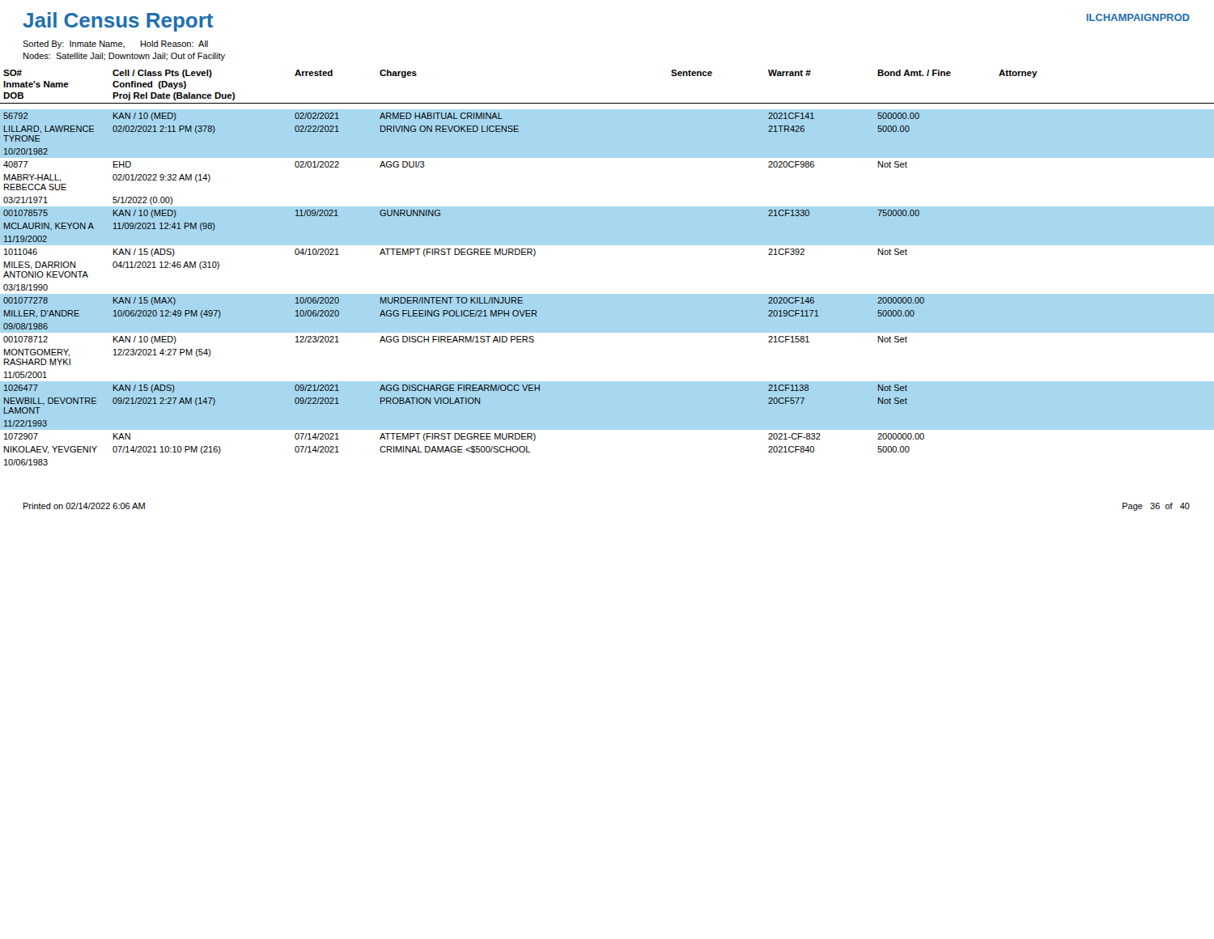ILCHAMPAIGNPROD
Jail Census Report
Sorted By: Inmate Name, Hold Reason: All
Nodes: Satellite Jail; Downtown Jail; Out of Facility
| SO# | Cell / Class Pts (Level) | Arrested | Charges | Sentence | Warrant # | Bond Amt. / Fine | Attorney |
| --- | --- | --- | --- | --- | --- | --- | --- |
| Inmate's Name | Confined (Days) | | | | | | |
| DOB | Proj Rel Date (Balance Due) | | | | | | |
| 56792 | KAN / 10 (MED) | 02/02/2021 | ARMED HABITUAL CRIMINAL | | 2021CF141 | 500000.00 | |
| LILLARD, LAWRENCE TYRONE | 02/02/2021 2:11 PM (378) | 02/22/2021 | DRIVING ON REVOKED LICENSE | | 21TR426 | 5000.00 | |
| 10/20/1982 | | | | | | | |
| 40877 | EHD | 02/01/2022 | AGG DUI/3 | | 2020CF986 | Not Set | |
| MABRY-HALL, REBECCA SUE | 02/01/2022 9:32 AM (14) | | | | | | |
| 03/21/1971 | 5/1/2022 (0.00) | | | | | | |
| 001078575 | KAN / 10 (MED) | 11/09/2021 | GUNRUNNING | | 21CF1330 | 750000.00 | |
| MCLAURIN, KEYON A | 11/09/2021 12:41 PM (98) | | | | | | |
| 11/19/2002 | | | | | | | |
| 1011046 | KAN / 15 (ADS) | 04/10/2021 | ATTEMPT (FIRST DEGREE MURDER) | | 21CF392 | Not Set | |
| MILES, DARRION ANTONIO KEVONTA | 04/11/2021 12:46 AM (310) | | | | | | |
| 03/18/1990 | | | | | | | |
| 001077278 | KAN / 15 (MAX) | 10/06/2020 | MURDER/INTENT TO KILL/INJURE | | 2020CF146 | 2000000.00 | |
| MILLER, D'ANDRE | 10/06/2020 12:49 PM (497) | 10/06/2020 | AGG FLEEING POLICE/21 MPH OVER | | 2019CF1171 | 50000.00 | |
| 09/08/1986 | | | | | | | |
| 001078712 | KAN / 10 (MED) | 12/23/2021 | AGG DISCH FIREARM/1ST AID PERS | | 21CF1581 | Not Set | |
| MONTGOMERY, RASHARD MYKI | 12/23/2021 4:27 PM (54) | | | | | | |
| 11/05/2001 | | | | | | | |
| 1026477 | KAN / 15 (ADS) | 09/21/2021 | AGG DISCHARGE FIREARM/OCC VEH | | 21CF1138 | Not Set | |
| NEWBILL, DEVONTRE LAMONT | 09/21/2021 2:27 AM (147) | 09/22/2021 | PROBATION VIOLATION | | 20CF577 | Not Set | |
| 11/22/1993 | | | | | | | |
| 1072907 | KAN | 07/14/2021 | ATTEMPT (FIRST DEGREE MURDER) | | 2021-CF-832 | 2000000.00 | |
| NIKOLAEV, YEVGENIY | 07/14/2021 10:10 PM (216) | 07/14/2021 | CRIMINAL DAMAGE <$500/SCHOOL | | 2021CF840 | 5000.00 | |
| 10/06/1983 | | | | | | | |
Printed on 02/14/2022 6:06 AM
Page 36 of 40